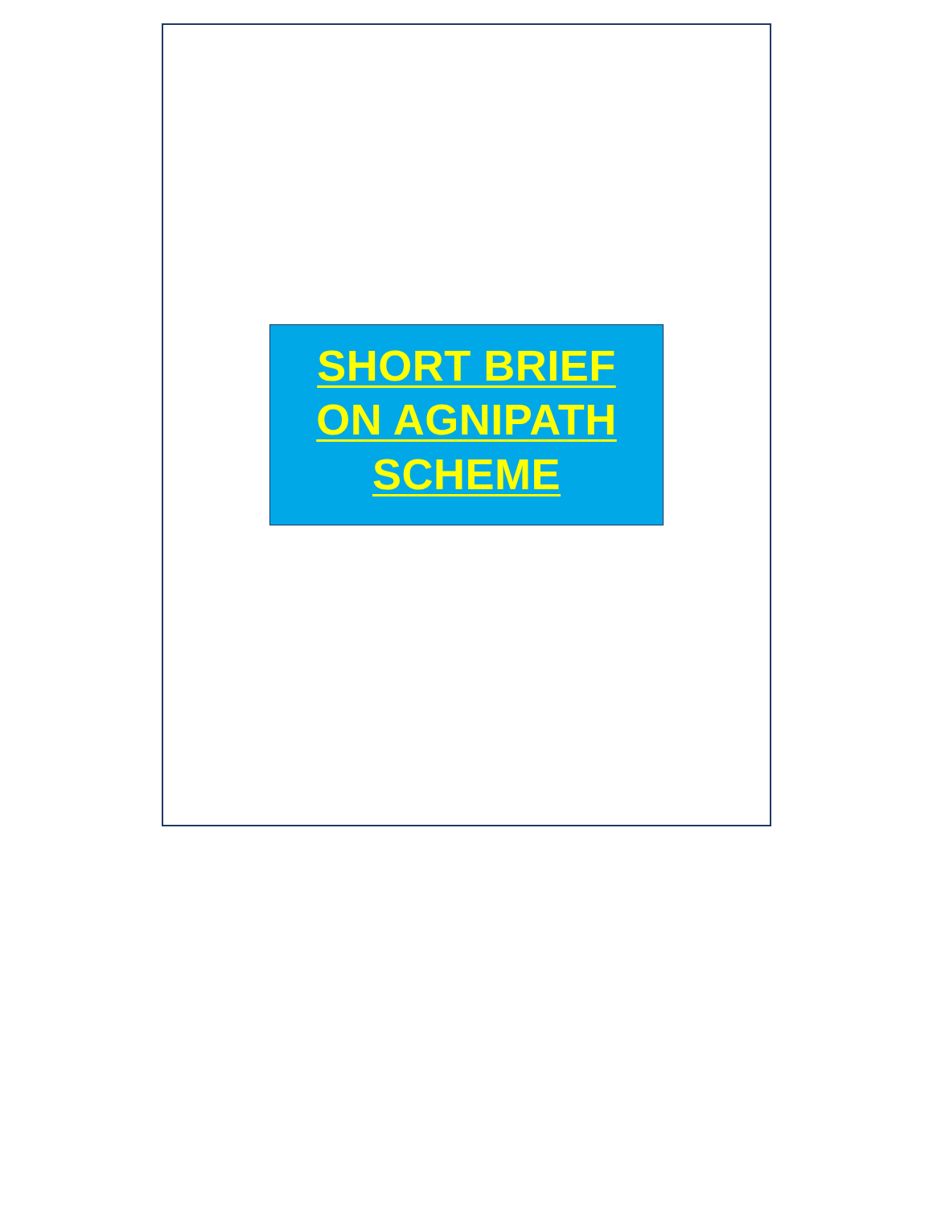SHORT BRIEF ON AGNIPATH SCHEME